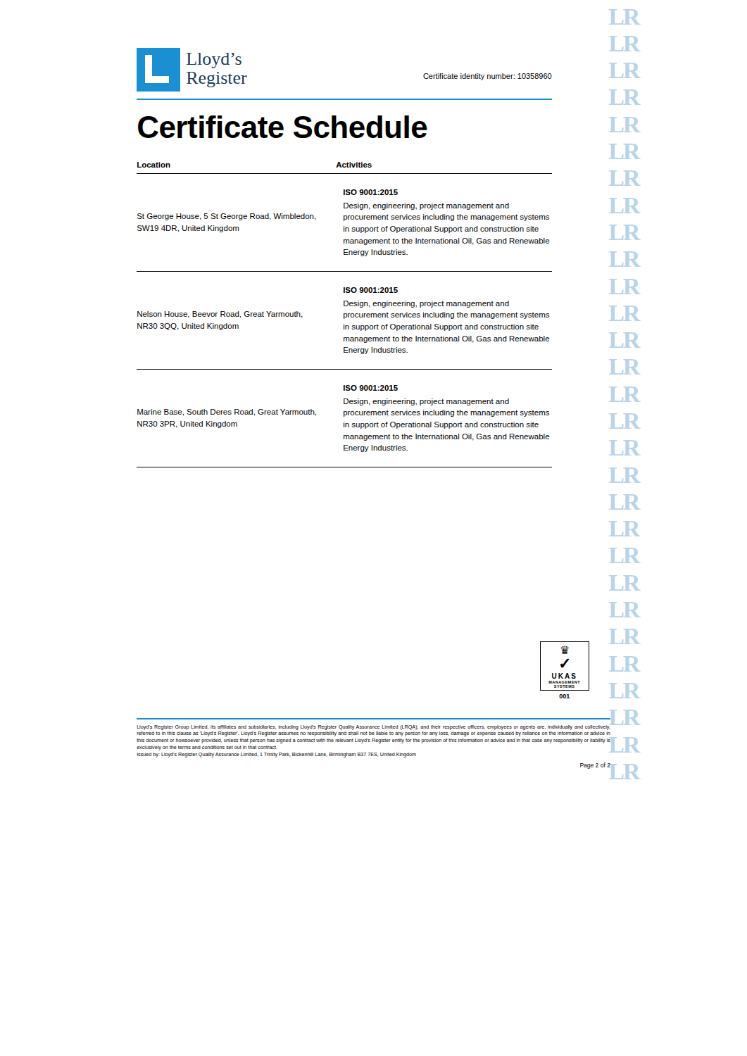LR LR LR LR LR LR LR LR LR LR LR LR LR LR LR LR LR LR LR LR LR LR LR LR LR LR LR LR LR LR
Lloyd’s
Register
Certificate identity number: 10358960
Certificate Schedule
| Location | Activities |
| --- | --- |
| St George House, 5 St George Road, Wimbledon, SW19 4DR, United Kingdom | ISO 9001:2015 Design, engineering, project management and procurement services including the management systems in support of Operational Support and construction site management to the International Oil, Gas and Renewable Energy Industries. |
| Nelson House, Beevor Road, Great Yarmouth, NR30 3QQ, United Kingdom | ISO 9001:2015 Design, engineering, project management and procurement services including the management systems in support of Operational Support and construction site management to the International Oil, Gas and Renewable Energy Industries. |
| Marine Base, South Deres Road, Great Yarmouth, NR30 3PR, United Kingdom | ISO 9001:2015 Design, engineering, project management and procurement services including the management systems in support of Operational Support and construction site management to the International Oil, Gas and Renewable Energy Industries. |
♛
✓
UKAS
MANAGEMENT
SYSTEMS
001
Lloyd's Register Group Limited, its affiliates and subsidiaries, including Lloyd's Register Quality Assurance Limited (LRQA), and their respective officers, employees or agents are, individually and collectively, referred to in this clause as 'Lloyd's Register'. Lloyd's Register assumes no responsibility and shall not be liable to any person for any loss, damage or expense caused by reliance on the information or advice in this document or howsoever provided, unless that person has signed a contract with the relevant Lloyd's Register entity for the provision of this information or advice and in that case any responsibility or liability is exclusively on the terms and conditions set out in that contract.
Issued by: Lloyd's Register Quality Assurance Limited, 1 Trinity Park, Bickenhill Lane, Birmingham B37 7ES, United Kingdom
Page 2 of 2